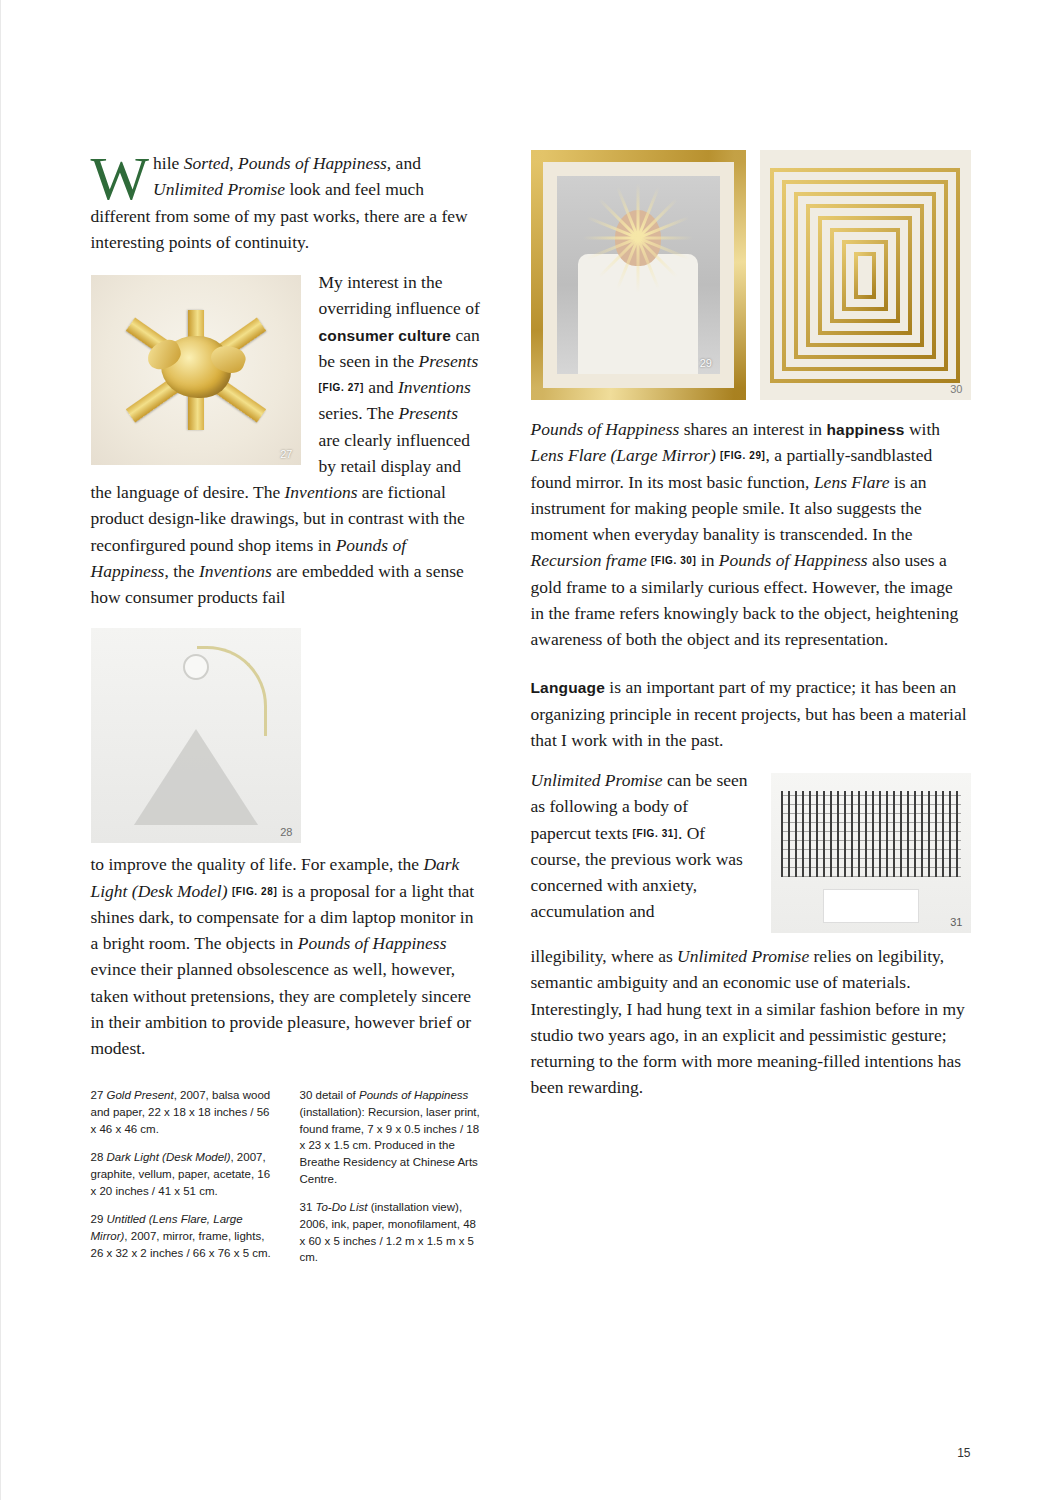While Sorted, Pounds of Happiness, and Unlimited Promise look and feel much different from some of my past works, there are a few interesting points of continuity.
27
My interest in the overriding influence of consumer culture can be seen in the Presents [FIG. 27] and Inventions series. The Presents are clearly influenced by retail display and the language of desire. The Inventions are fictional product design-like drawings, but in contrast with the reconfirgured pound shop items in Pounds of Happiness, the Inventions are embedded with a sense how consumer products fail
28
to improve the quality of life. For example, the Dark Light (Desk Model) [FIG. 28] is a proposal for a light that shines dark, to compensate for a dim laptop monitor in a bright room. The objects in Pounds of Happiness evince their planned obsolescence as well, however, taken without pretensions, they are completely sincere in their ambition to provide pleasure, however brief or modest.
27 Gold Present, 2007, balsa wood and paper, 22 x 18 x 18 inches / 56 x 46 x 46 cm.
28 Dark Light (Desk Model), 2007, graphite, vellum, paper, acetate, 16 x 20 inches / 41 x 51 cm.
29 Untitled (Lens Flare, Large Mirror), 2007, mirror, frame, lights, 26 x 32 x 2 inches / 66 x 76 x 5 cm.
30 detail of Pounds of Happiness (installation): Recursion, laser print, found frame, 7 x 9 x 0.5 inches / 18 x 23 x 1.5 cm. Produced in the Breathe Residency at Chinese Arts Centre.
31 To-Do List (installation view), 2006, ink, paper, monofilament, 48 x 60 x 5 inches / 1.2 m x 1.5 m x 5 cm.
29
30
Pounds of Happiness shares an interest in happiness with Lens Flare (Large Mirror) [FIG. 29], a partially-sandblasted found mirror. In its most basic function, Lens Flare is an instrument for making people smile. It also suggests the moment when everyday banality is transcended. In the Recursion frame [FIG. 30] in Pounds of Happiness also uses a gold frame to a similarly curious effect. However, the image in the frame refers knowingly back to the object, heightening awareness of both the object and its representation.
Language is an important part of my practice; it has been an organizing principle in recent projects, but has been a material that I work with in the past.
31
Unlimited Promise can be seen as following a body of papercut texts [FIG. 31]. Of course, the previous work was concerned with anxiety, accumulation and
illegibility, where as Unlimited Promise relies on legibility, semantic ambiguity and an economic use of materials. Interestingly, I had hung text in a similar fashion before in my studio two years ago, in an explicit and pessimistic gesture; returning to the form with more meaning-filled intentions has been rewarding.
15